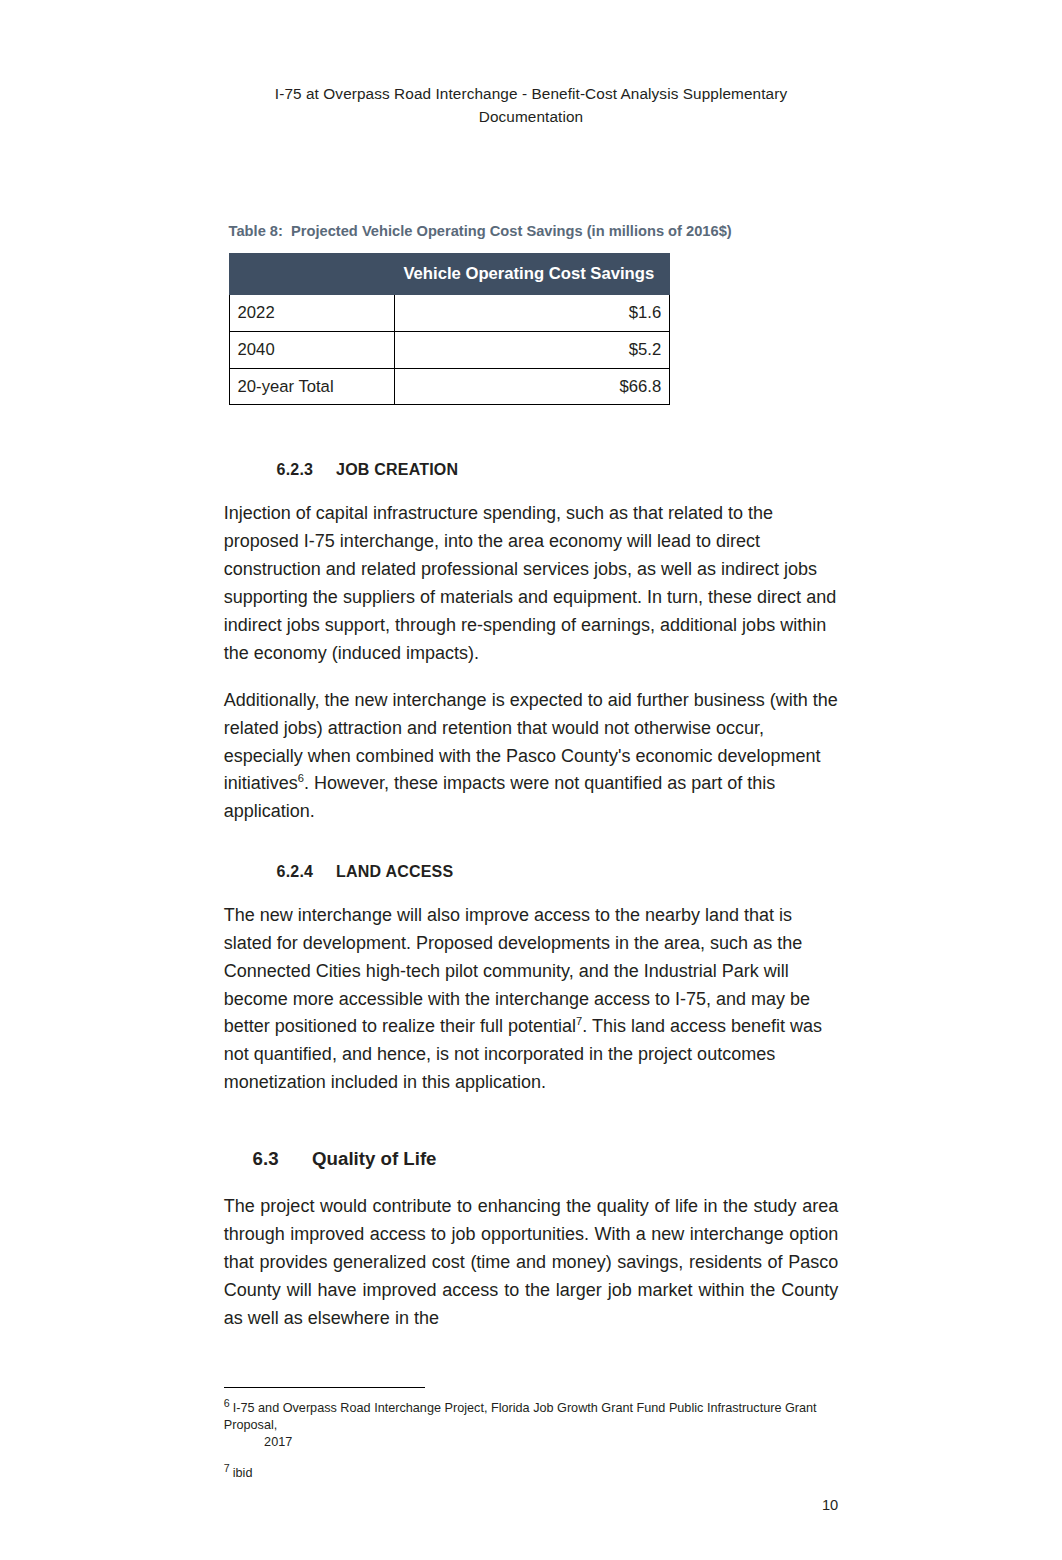I-75 at Overpass Road Interchange - Benefit-Cost Analysis Supplementary Documentation
Table 8: Projected Vehicle Operating Cost Savings (in millions of 2016$)
| | Vehicle Operating Cost Savings |
| --- | --- |
| 2022 | $1.6 |
| 2040 | $5.2 |
| 20-year Total | $66.8 |
6.2.3 JOB CREATION
Injection of capital infrastructure spending, such as that related to the proposed I-75 interchange, into the area economy will lead to direct construction and related professional services jobs, as well as indirect jobs supporting the suppliers of materials and equipment. In turn, these direct and indirect jobs support, through re-spending of earnings, additional jobs within the economy (induced impacts).
Additionally, the new interchange is expected to aid further business (with the related jobs) attraction and retention that would not otherwise occur, especially when combined with the Pasco County's economic development initiatives6. However, these impacts were not quantified as part of this application.
6.2.4 LAND ACCESS
The new interchange will also improve access to the nearby land that is slated for development. Proposed developments in the area, such as the Connected Cities high-tech pilot community, and the Industrial Park will become more accessible with the interchange access to I-75, and may be better positioned to realize their full potential7. This land access benefit was not quantified, and hence, is not incorporated in the project outcomes monetization included in this application.
6.3 Quality of Life
The project would contribute to enhancing the quality of life in the study area through improved access to job opportunities. With a new interchange option that provides generalized cost (time and money) savings, residents of Pasco County will have improved access to the larger job market within the County as well as elsewhere in the
6 I-75 and Overpass Road Interchange Project, Florida Job Growth Grant Fund Public Infrastructure Grant Proposal, 2017
7ibid
10